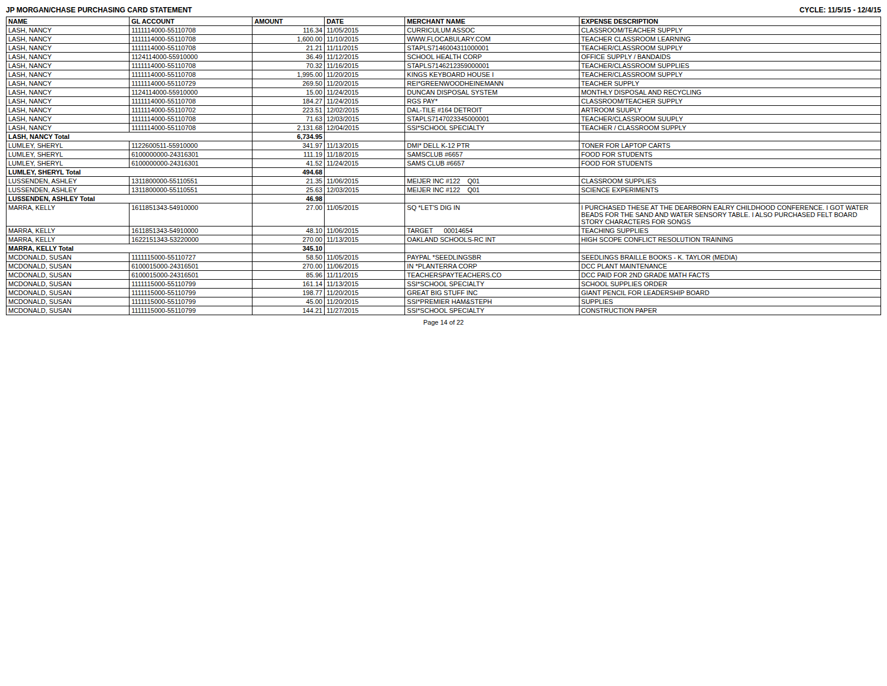JP MORGAN/CHASE PURCHASING CARD STATEMENT CYCLE: 11/5/15 - 12/4/15
| NAME | GL ACCOUNT | AMOUNT | DATE | MERCHANT NAME | EXPENSE DESCRIPTION |
| --- | --- | --- | --- | --- | --- |
| LASH, NANCY | 1111114000-55110708 | 116.34 | 11/05/2015 | CURRICULUM ASSOC | CLASSROOM/TEACHER SUPPLY |
| LASH, NANCY | 1111114000-55110708 | 1,600.00 | 11/10/2015 | WWW.FLOCABULARY.COM | TEACHER CLASSROOM LEARNING |
| LASH, NANCY | 1111114000-55110708 | 21.21 | 11/11/2015 | STAPLS7146004311000001 | TEACHER/CLASSROOM SUPPLY |
| LASH, NANCY | 1124114000-55910000 | 36.49 | 11/12/2015 | SCHOOL HEALTH CORP | OFFICE SUPPLY / BANDAIDS |
| LASH, NANCY | 1111114000-55110708 | 70.32 | 11/16/2015 | STAPLS7146212359000001 | TEACHER/CLASSROOM SUPPLIES |
| LASH, NANCY | 1111114000-55110708 | 1,995.00 | 11/20/2015 | KINGS KEYBOARD HOUSE I | TEACHER/CLASSROOM SUPPLY |
| LASH, NANCY | 1111114000-55110729 | 269.50 | 11/20/2015 | REI*GREENWOODHEINEMANN | TEACHER SUPPLY |
| LASH, NANCY | 1124114000-55910000 | 15.00 | 11/24/2015 | DUNCAN DISPOSAL SYSTEM | MONTHLY DISPOSAL AND RECYCLING |
| LASH, NANCY | 1111114000-55110708 | 184.27 | 11/24/2015 | RGS PAY* | CLASSROOM/TEACHER SUPPLY |
| LASH, NANCY | 1111114000-55110702 | 223.51 | 12/02/2015 | DAL-TILE #164 DETROIT | ARTROOM SUUPLY |
| LASH, NANCY | 1111114000-55110708 | 71.63 | 12/03/2015 | STAPLS7147023345000001 | TEACHER/CLASSROOM SUUPLY |
| LASH, NANCY | 1111114000-55110708 | 2,131.68 | 12/04/2015 | SSI*SCHOOL SPECIALTY | TEACHER / CLASSROOM SUPPLY |
| LASH, NANCY Total | 6,734.95 | | | |
| LUMLEY, SHERYL | 1122600511-55910000 | 341.97 | 11/13/2015 | DMI* DELL K-12 PTR | TONER FOR LAPTOP CARTS |
| LUMLEY, SHERYL | 6100000000-24316301 | 111.19 | 11/18/2015 | SAMSCLUB #6657 | FOOD FOR STUDENTS |
| LUMLEY, SHERYL | 6100000000-24316301 | 41.52 | 11/24/2015 | SAMS CLUB #6657 | FOOD FOR STUDENTS |
| LUMLEY, SHERYL Total | 494.68 | | | |
| LUSSENDEN, ASHLEY | 1311800000-55110551 | 21.35 | 11/06/2015 | MEIJER INC #122 Q01 | CLASSROOM SUPPLIES |
| LUSSENDEN, ASHLEY | 1311800000-55110551 | 25.63 | 12/03/2015 | MEIJER INC #122 Q01 | SCIENCE EXPERIMENTS |
| LUSSENDEN, ASHLEY Total | 46.98 | | | |
| MARRA, KELLY | 1611851343-54910000 | 27.00 | 11/05/2015 | SQ *LET'S DIG IN | I PURCHASED THESE AT THE DEARBORN EALRY CHILDHOOD CONFERENCE. I GOT WATER BEADS FOR THE SAND AND WATER SENSORY TABLE. I ALSO PURCHASED FELT BOARD STORY CHARACTERS FOR SONGS |
| MARRA, KELLY | 1611851343-54910000 | 48.10 | 11/06/2015 | TARGET 00014654 | TEACHING SUPPLIES |
| MARRA, KELLY | 1622151343-53220000 | 270.00 | 11/13/2015 | OAKLAND SCHOOLS-RC INT | HIGH SCOPE CONFLICT RESOLUTION TRAINING |
| MARRA, KELLY Total | 345.10 | | | |
| MCDONALD, SUSAN | 1111115000-55110727 | 58.50 | 11/05/2015 | PAYPAL *SEEDLINGSBR | SEEDLINGS BRAILLE BOOKS - K. TAYLOR (MEDIA) |
| MCDONALD, SUSAN | 6100015000-24316501 | 270.00 | 11/06/2015 | IN *PLANTERRA CORP | DCC PLANT MAINTENANCE |
| MCDONALD, SUSAN | 6100015000-24316501 | 85.96 | 11/11/2015 | TEACHERSPAYTEACHERS.CO | DCC PAID FOR 2ND GRADE MATH FACTS |
| MCDONALD, SUSAN | 1111115000-55110799 | 161.14 | 11/13/2015 | SSI*SCHOOL SPECIALTY | SCHOOL SUPPLIES ORDER |
| MCDONALD, SUSAN | 1111115000-55110799 | 198.77 | 11/20/2015 | GREAT BIG STUFF INC | GIANT PENCIL FOR LEADERSHIP BOARD |
| MCDONALD, SUSAN | 1111115000-55110799 | 45.00 | 11/20/2015 | SSI*PREMIER HAM&STEPH | SUPPLIES |
| MCDONALD, SUSAN | 1111115000-55110799 | 144.21 | 11/27/2015 | SSI*SCHOOL SPECIALTY | CONSTRUCTION PAPER |
Page 14 of 22